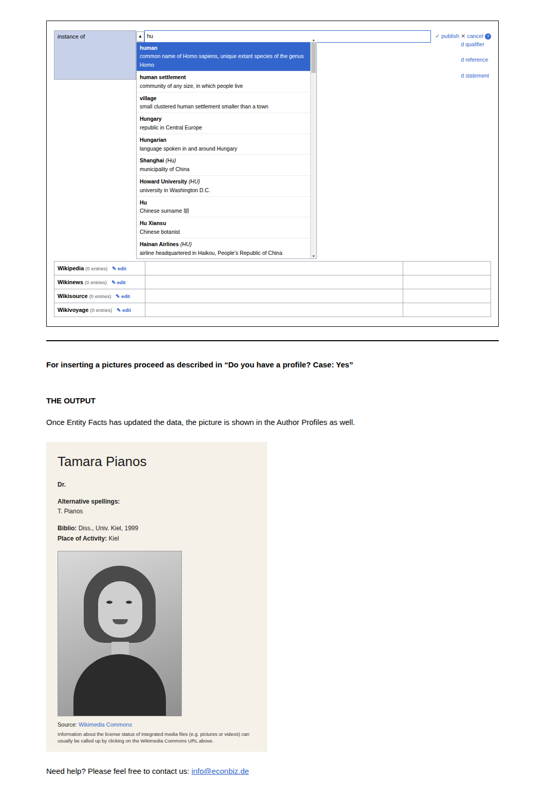d qualifier
d reference
d statement
instance of
▲
▼
hu
✓ publish ✕ cancel ?
▲
▼
human
common name of Homo sapiens, unique extant species of the genus Homo
human settlement
community of any size, in which people live
village
small clustered human settlement smaller than a town
Hungary
republic in Central Europe
Hungarian
language spoken in and around Hungary
Shanghai (Hu)
municipality of China
Howard University (HU)
university in Washington D.C.
Hu
Chinese surname 胡
Hu Xiansu
Chinese botanist
Hainan Airlines (HU)
airline headquartered in Haikou, People's Republic of China
Wikipedia (0 entries) ✎ edit
Wikinews (0 entries) ✎ edit
Wikisource (0 entries) ✎ edit
Wikivoyage (0 entries) ✎ edit
For inserting a pictures proceed as described in “Do you have a profile? Case: Yes”
THE OUTPUT
Once Entity Facts has updated the data, the picture is shown in the Author Profiles as well.
Tamara Pianos
Dr.
Alternative spellings:
T. Pianos
Biblio: Diss., Univ. Kiel, 1999
Place of Activity: Kiel
Source: Wikimedia Commons
Information about the license status of integrated media files (e.g. pictures or videos) can usually be called up by clicking on the Wikimedia Commons URL above.
Need help? Please feel free to contact us: info@econbiz.de